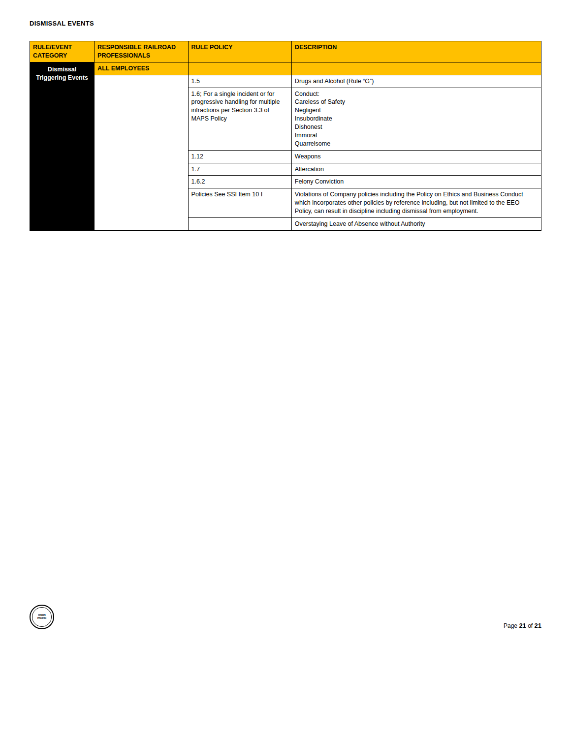DISMISSAL EVENTS
| RULE/EVENT CATEGORY | RESPONSIBLE RAILROAD PROFESSIONALS | RULE POLICY | DESCRIPTION |
| --- | --- | --- | --- |
| Dismissal Triggering Events | ALL EMPLOYEES | | |
| | 1.5 | Drugs and Alcohol (Rule “G”) |
| 1.6; For a single incident or for progressive handling for multiple infractions per Section 3.3 of MAPS Policy | Conduct: Careless of Safety Negligent Insubordinate Dishonest Immoral Quarrelsome |
| 1.12 | Weapons |
| 1.7 | Altercation |
| 1.6.2 | Felony Conviction |
| Policies See SSI Item 10 I | Violations of Company policies including the Policy on Ethics and Business Conduct which incorporates other policies by reference including, but not limited to the EEO Policy, can result in discipline including dismissal from employment. |
| | Overstaying Leave of Absence without Authority |
UNION
PACIFIC
Page 21 of 21